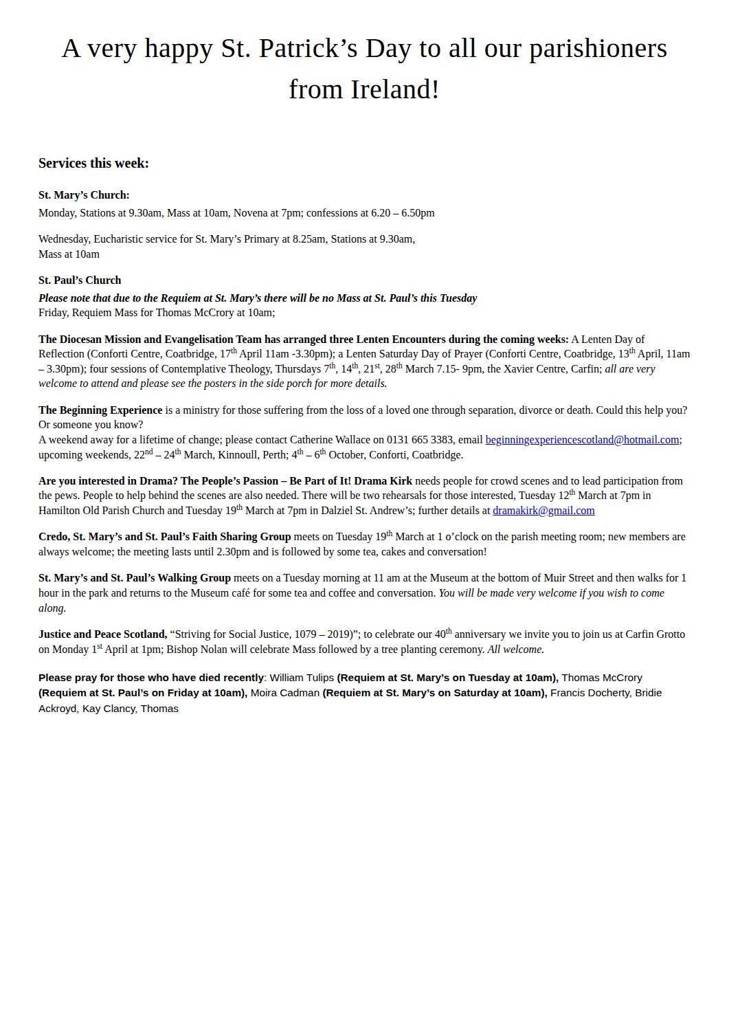A very happy St. Patrick’s Day to all our parishioners from Ireland!
Services this week:
St. Mary’s Church:
Monday, Stations at 9.30am, Mass at 10am, Novena at 7pm; confessions at 6.20 – 6.50pm
Wednesday, Eucharistic service for St. Mary’s Primary at 8.25am, Stations at 9.30am,
Mass at 10am
St. Paul’s Church
Please note that due to the Requiem at St. Mary’s there will be no Mass at St. Paul’s this Tuesday
Friday, Requiem Mass for Thomas McCrory at 10am;
The Diocesan Mission and Evangelisation Team has arranged three Lenten Encounters during the coming weeks: A Lenten Day of Reflection (Conforti Centre, Coatbridge, 17th April 11am -3.30pm); a Lenten Saturday Day of Prayer (Conforti Centre, Coatbridge, 13th April, 11am – 3.30pm); four sessions of Contemplative Theology, Thursdays 7th, 14th, 21st, 28th March 7.15- 9pm, the Xavier Centre, Carfin; all are very welcome to attend and please see the posters in the side porch for more details.
The Beginning Experience is a ministry for those suffering from the loss of a loved one through separation, divorce or death. Could this help you? Or someone you know?
A weekend away for a lifetime of change; please contact Catherine Wallace on 0131 665 3383, email beginningexperiencescotland@hotmail.com; upcoming weekends, 22nd – 24th March, Kinnoull, Perth; 4th – 6th October, Conforti, Coatbridge.
Are you interested in Drama? The People’s Passion – Be Part of It! Drama Kirk needs people for crowd scenes and to lead participation from the pews. People to help behind the scenes are also needed. There will be two rehearsals for those interested, Tuesday 12th March at 7pm in Hamilton Old Parish Church and Tuesday 19th March at 7pm in Dalziel St. Andrew’s; further details at dramakirk@gmail.com
Credo, St. Mary’s and St. Paul’s Faith Sharing Group meets on Tuesday 19th March at 1 o’clock on the parish meeting room; new members are always welcome; the meeting lasts until 2.30pm and is followed by some tea, cakes and conversation!
St. Mary’s and St. Paul’s Walking Group meets on a Tuesday morning at 11 am at the Museum at the bottom of Muir Street and then walks for 1 hour in the park and returns to the Museum café for some tea and coffee and conversation. You will be made very welcome if you wish to come along.
Justice and Peace Scotland, “Striving for Social Justice, 1079 – 2019)”; to celebrate our 40th anniversary we invite you to join us at Carfin Grotto on Monday 1st April at 1pm; Bishop Nolan will celebrate Mass followed by a tree planting ceremony. All welcome.
Please pray for those who have died recently: William Tulips (Requiem at St. Mary’s on Tuesday at 10am), Thomas McCrory (Requiem at St. Paul’s on Friday at 10am), Moira Cadman (Requiem at St. Mary’s on Saturday at 10am), Francis Docherty, Bridie Ackroyd, Kay Clancy, Thomas